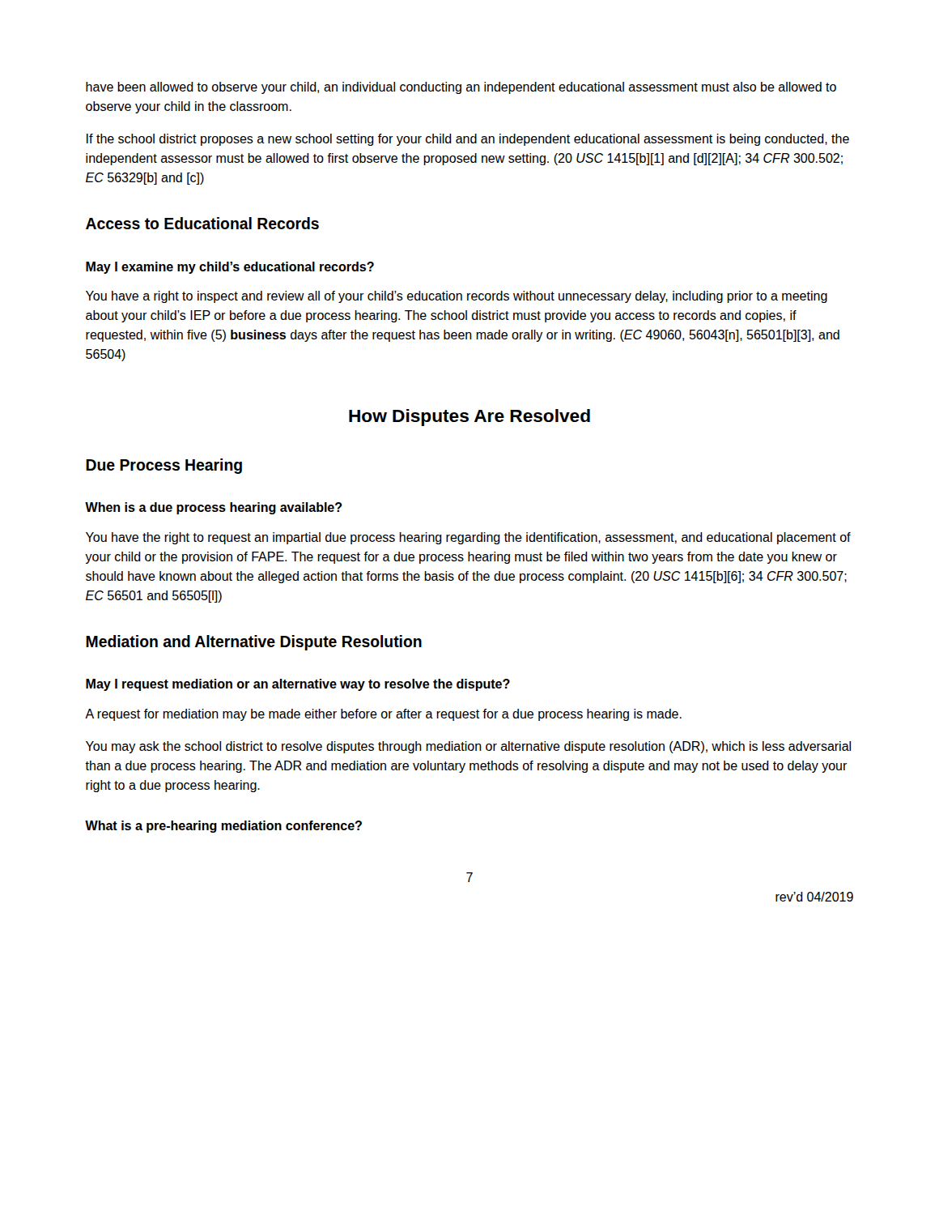have been allowed to observe your child, an individual conducting an independent educational assessment must also be allowed to observe your child in the classroom.
If the school district proposes a new school setting for your child and an independent educational assessment is being conducted, the independent assessor must be allowed to first observe the proposed new setting. (20 USC 1415[b][1] and [d][2][A]; 34 CFR 300.502; EC 56329[b] and [c])
Access to Educational Records
May I examine my child’s educational records?
You have a right to inspect and review all of your child’s education records without unnecessary delay, including prior to a meeting about your child’s IEP or before a due process hearing. The school district must provide you access to records and copies, if requested, within five (5) business days after the request has been made orally or in writing. (EC 49060, 56043[n], 56501[b][3], and 56504)
How Disputes Are Resolved
Due Process Hearing
When is a due process hearing available?
You have the right to request an impartial due process hearing regarding the identification, assessment, and educational placement of your child or the provision of FAPE. The request for a due process hearing must be filed within two years from the date you knew or should have known about the alleged action that forms the basis of the due process complaint. (20 USC 1415[b][6]; 34 CFR 300.507; EC 56501 and 56505[l])
Mediation and Alternative Dispute Resolution
May I request mediation or an alternative way to resolve the dispute?
A request for mediation may be made either before or after a request for a due process hearing is made.
You may ask the school district to resolve disputes through mediation or alternative dispute resolution (ADR), which is less adversarial than a due process hearing. The ADR and mediation are voluntary methods of resolving a dispute and may not be used to delay your right to a due process hearing.
What is a pre-hearing mediation conference?
7
rev’d 04/2019